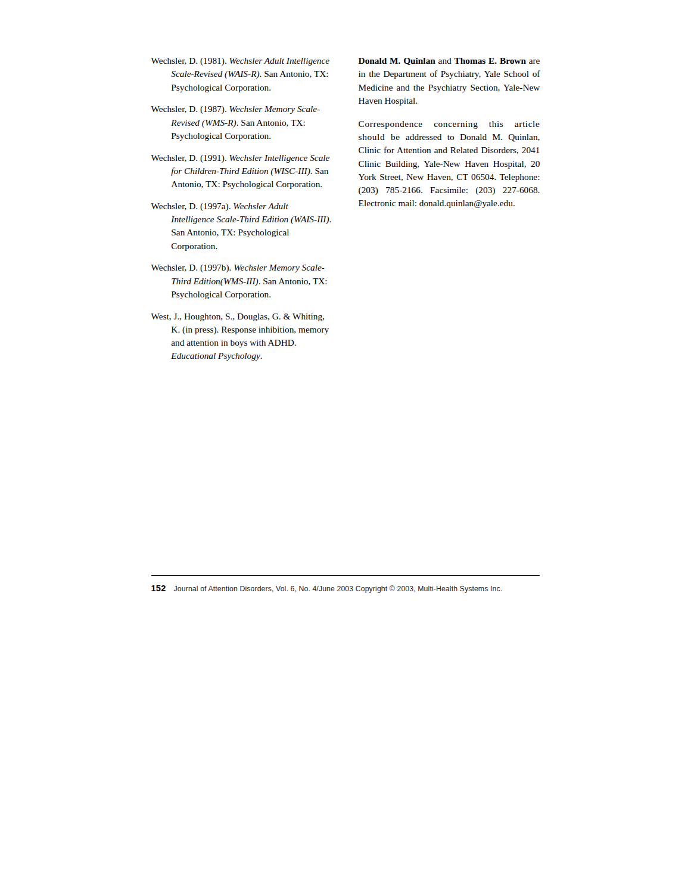Wechsler, D. (1981). Wechsler Adult Intelligence Scale-Revised (WAIS-R). San Antonio, TX: Psychological Corporation.
Wechsler, D. (1987). Wechsler Memory Scale-Revised (WMS-R). San Antonio, TX: Psychological Corporation.
Wechsler, D. (1991). Wechsler Intelligence Scale for Children-Third Edition (WISC-III). San Antonio, TX: Psychological Corporation.
Wechsler, D. (1997a). Wechsler Adult Intelligence Scale-Third Edition (WAIS-III). San Antonio, TX: Psychological Corporation.
Wechsler, D. (1997b). Wechsler Memory Scale-Third Edition(WMS-III). San Antonio, TX: Psychological Corporation.
West, J., Houghton, S., Douglas, G. & Whiting, K. (in press). Response inhibition, memory and attention in boys with ADHD. Educational Psychology.
Donald M. Quinlan and Thomas E. Brown are in the Department of Psychiatry, Yale School of Medicine and the Psychiatry Section, Yale-New Haven Hospital.
Correspondence concerning this article should be addressed to Donald M. Quinlan, Clinic for Attention and Related Disorders, 2041 Clinic Building, Yale-New Haven Hospital, 20 York Street, New Haven, CT 06504. Telephone: (203) 785-2166. Facsimile: (203) 227-6068. Electronic mail: donald.quinlan@yale.edu.
152 Journal of Attention Disorders, Vol. 6, No. 4/June 2003 Copyright © 2003, Multi-Health Systems Inc.